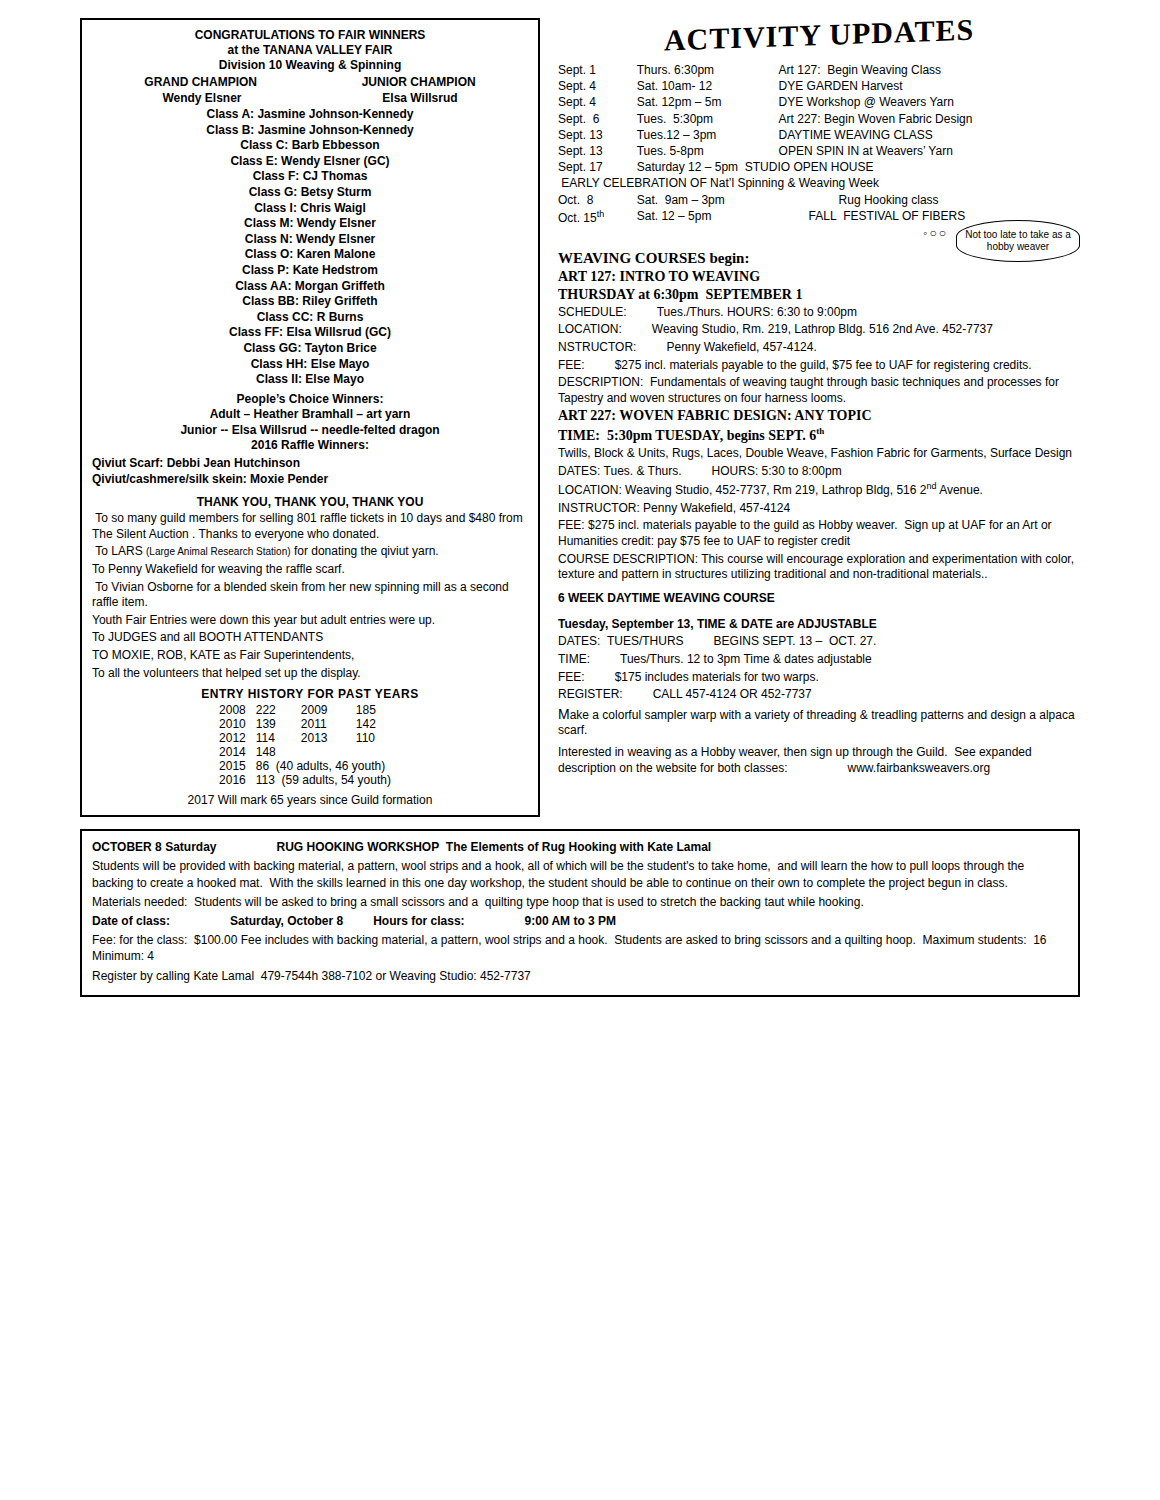CONGRATULATIONS TO FAIR WINNERS
at the TANANA VALLEY FAIR
Division 10 Weaving & Spinning
GRAND CHAMPION JUNIOR CHAMPION
Wendy Elsner Elsa Willsrud
Class A: Jasmine Johnson-Kennedy
Class B: Jasmine Johnson-Kennedy
Class C: Barb Ebbesson
Class E: Wendy Elsner (GC)
Class F: CJ Thomas
Class G: Betsy Sturm
Class I: Chris Waigl
Class M: Wendy Elsner
Class N: Wendy Elsner
Class O: Karen Malone
Class P: Kate Hedstrom
Class AA: Morgan Griffeth
Class BB: Riley Griffeth
Class CC: R Burns
Class FF: Elsa Willsrud (GC)
Class GG: Tayton Brice
Class HH: Else Mayo
Class II: Else Mayo
People’s Choice Winners:
Adult – Heather Bramhall – art yarn
Junior -- Elsa Willsrud -- needle-felted dragon
2016 Raffle Winners:
Qiviut Scarf: Debbi Jean Hutchinson
Qiviut/cashmere/silk skein: Moxie Pender
THANK YOU, THANK YOU, THANK YOU
To so many guild members for selling 801 raffle tickets in 10 days and $480 from The Silent Auction . Thanks to everyone who donated.
To LARS (Large Animal Research Station) for donating the qiviut yarn.
To Penny Wakefield for weaving the raffle scarf.
To Vivian Osborne for a blended skein from her new spinning mill as a second raffle item.
Youth Fair Entries were down this year but adult entries were up.
To JUDGES and all BOOTH ATTENDANTS
TO MOXIE, ROB, KATE as Fair Superintendents,
To all the volunteers that helped set up the display.
ENTRY HISTORY FOR PAST YEARS
| 2008 | 222 | 2009 | 185 |
| 2010 | 139 | 2011 | 142 |
| 2012 | 114 | 2013 | 110 |
| 2014 | 148 | | |
| 2015 | 86 (40 adults, 46 youth) |
| 2016 | 113 (59 adults, 54 youth) |
2017 Will mark 65 years since Guild formation
ACTIVITY UPDATES
| Sept. 1 | Thurs. 6:30pm | Art 127: Begin Weaving Class |
| Sept. 4 | Sat. 10am- 12 | DYE GARDEN Harvest |
| Sept. 4 | Sat. 12pm – 5m | DYE Workshop @ Weavers Yarn |
| Sept. 6 | Tues. 5:30pm | Art 227: Begin Woven Fabric Design |
| Sept. 13 | Tues.12 – 3pm | DAYTIME WEAVING CLASS |
| Sept. 13 | Tues. 5-8pm | OPEN SPIN IN at Weavers’ Yarn |
| Sept. 17 | Saturday 12 – 5pm STUDIO OPEN HOUSE |
| EARLY CELEBRATION OF Nat’l Spinning & Weaving Week |
| Oct. 8 | Sat. 9am – 3pm | Rug Hooking class |
| Oct. 15 th | Sat. 12 – 5pm | FALL FESTIVAL OF FIBERS |
Not too late to take as a hobby weaver
◦○○
WEAVING COURSES begin:
ART 127: INTRO TO WEAVING
THURSDAY at 6:30pm SEPTEMBER 1
SCHEDULE: Tues./Thurs. HOURS: 6:30 to 9:00pm
LOCATION: Weaving Studio, Rm. 219, Lathrop Bldg. 516 2nd Ave. 452-7737
NSTRUCTOR: Penny Wakefield, 457-4124.
FEE: $275 incl. materials payable to the guild, $75 fee to UAF for registering credits.
DESCRIPTION: Fundamentals of weaving taught through basic techniques and processes for Tapestry and woven structures on four harness looms.
ART 227: WOVEN FABRIC DESIGN: ANY TOPIC
TIME: 5:30pm TUESDAY, begins SEPT. 6th
Twills, Block & Units, Rugs, Laces, Double Weave, Fashion Fabric for Garments, Surface Design
DATES: Tues. & Thurs. HOURS: 5:30 to 8:00pm
LOCATION: Weaving Studio, 452-7737, Rm 219, Lathrop Bldg, 516 2nd Avenue.
INSTRUCTOR: Penny Wakefield, 457-4124
FEE: $275 incl. materials payable to the guild as Hobby weaver. Sign up at UAF for an Art or Humanities credit: pay $75 fee to UAF to register credit
COURSE DESCRIPTION: This course will encourage exploration and experimentation with color, texture and pattern in structures utilizing traditional and non-traditional materials..
6 WEEK DAYTIME WEAVING COURSE
Tuesday, September 13, TIME & DATE are ADJUSTABLE
DATES: TUES/THURS BEGINS SEPT. 13 – OCT. 27.
TIME: Tues/Thurs. 12 to 3pm Time & dates adjustable
FEE: $175 includes materials for two warps.
REGISTER: CALL 457-4124 OR 452-7737
Make a colorful sampler warp with a variety of threading & treadling patterns and design a alpaca scarf.
Interested in weaving as a Hobby weaver, then sign up through the Guild. See expanded description on the website for both classes: www.fairbanksweavers.org
OCTOBER 8 Saturday RUG HOOKING WORKSHOP The Elements of Rug Hooking with Kate Lamal
Students will be provided with backing material, a pattern, wool strips and a hook, all of which will be the student's to take home, and will learn the how to pull loops through the backing to create a hooked mat. With the skills learned in this one day workshop, the student should be able to continue on their own to complete the project begun in class.
Materials needed: Students will be asked to bring a small scissors and a quilting type hoop that is used to stretch the backing taut while hooking.
Date of class: Saturday, October 8 Hours for class: 9:00 AM to 3 PM
Fee: for the class: $100.00 Fee includes with backing material, a pattern, wool strips and a hook. Students are asked to bring scissors and a quilting hoop. Maximum students: 16 Minimum: 4
Register by calling Kate Lamal 479-7544h 388-7102 or Weaving Studio: 452-7737